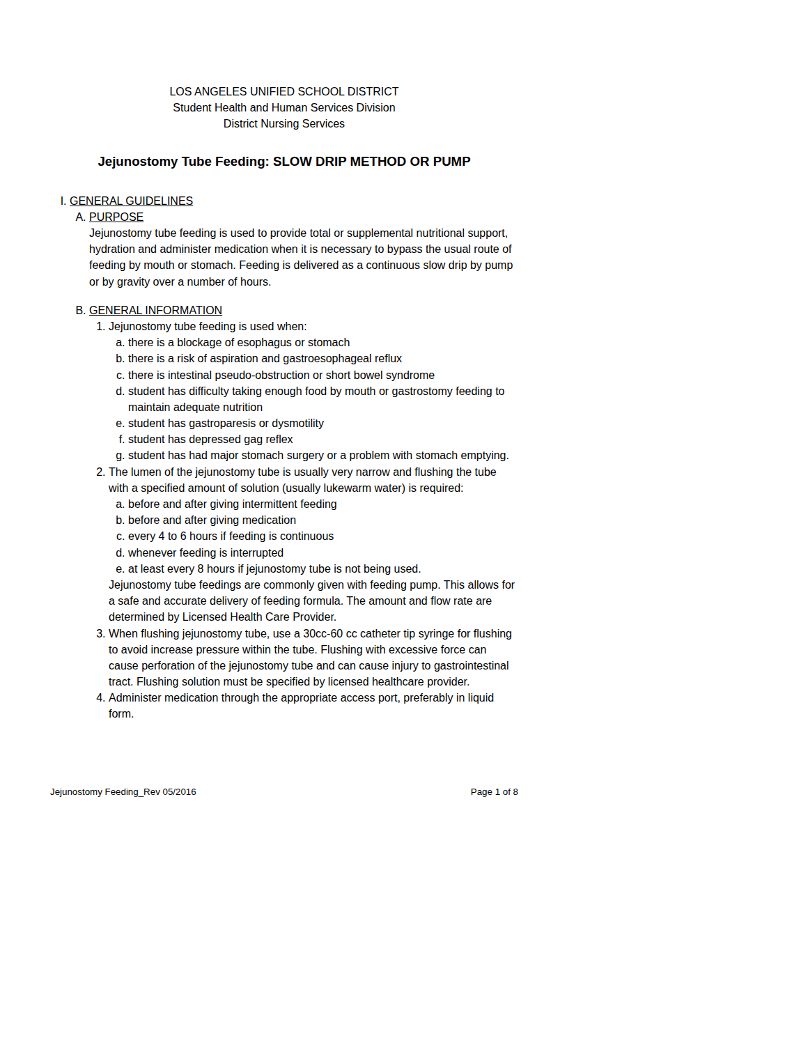LOS ANGELES UNIFIED SCHOOL DISTRICT
Student Health and Human Services Division
District Nursing Services
Jejunostomy Tube Feeding: SLOW DRIP METHOD OR PUMP
General Guidelines
Purpose
Jejunostomy tube feeding is used to provide total or supplemental nutritional support, hydration and administer medication when it is necessary to bypass the usual route of feeding by mouth or stomach. Feeding is delivered as a continuous slow drip by pump or by gravity over a number of hours.
General Information
Jejunostomy tube feeding is used when:
there is a blockage of esophagus or stomach
there is a risk of aspiration and gastroesophageal reflux
there is intestinal pseudo-obstruction or short bowel syndrome
student has difficulty taking enough food by mouth or gastrostomy feeding to maintain adequate nutrition
student has gastroparesis or dysmotility
student has depressed gag reflex
student has had major stomach surgery or a problem with stomach emptying.
The lumen of the jejunostomy tube is usually very narrow and flushing the tube with a specified amount of solution (usually lukewarm water) is required:
before and after giving intermittent feeding
before and after giving medication
every 4 to 6 hours if feeding is continuous
whenever feeding is interrupted
at least every 8 hours if jejunostomy tube is not being used.
Jejunostomy tube feedings are commonly given with feeding pump. This allows for a safe and accurate delivery of feeding formula. The amount and flow rate are determined by Licensed Health Care Provider.
When flushing jejunostomy tube, use a 30cc-60 cc catheter tip syringe for flushing to avoid increase pressure within the tube. Flushing with excessive force can cause perforation of the jejunostomy tube and can cause injury to gastrointestinal tract. Flushing solution must be specified by licensed healthcare provider.
Administer medication through the appropriate access port, preferably in liquid form.
Jejunostomy Feeding_Rev 05/2016 Page 1 of 8